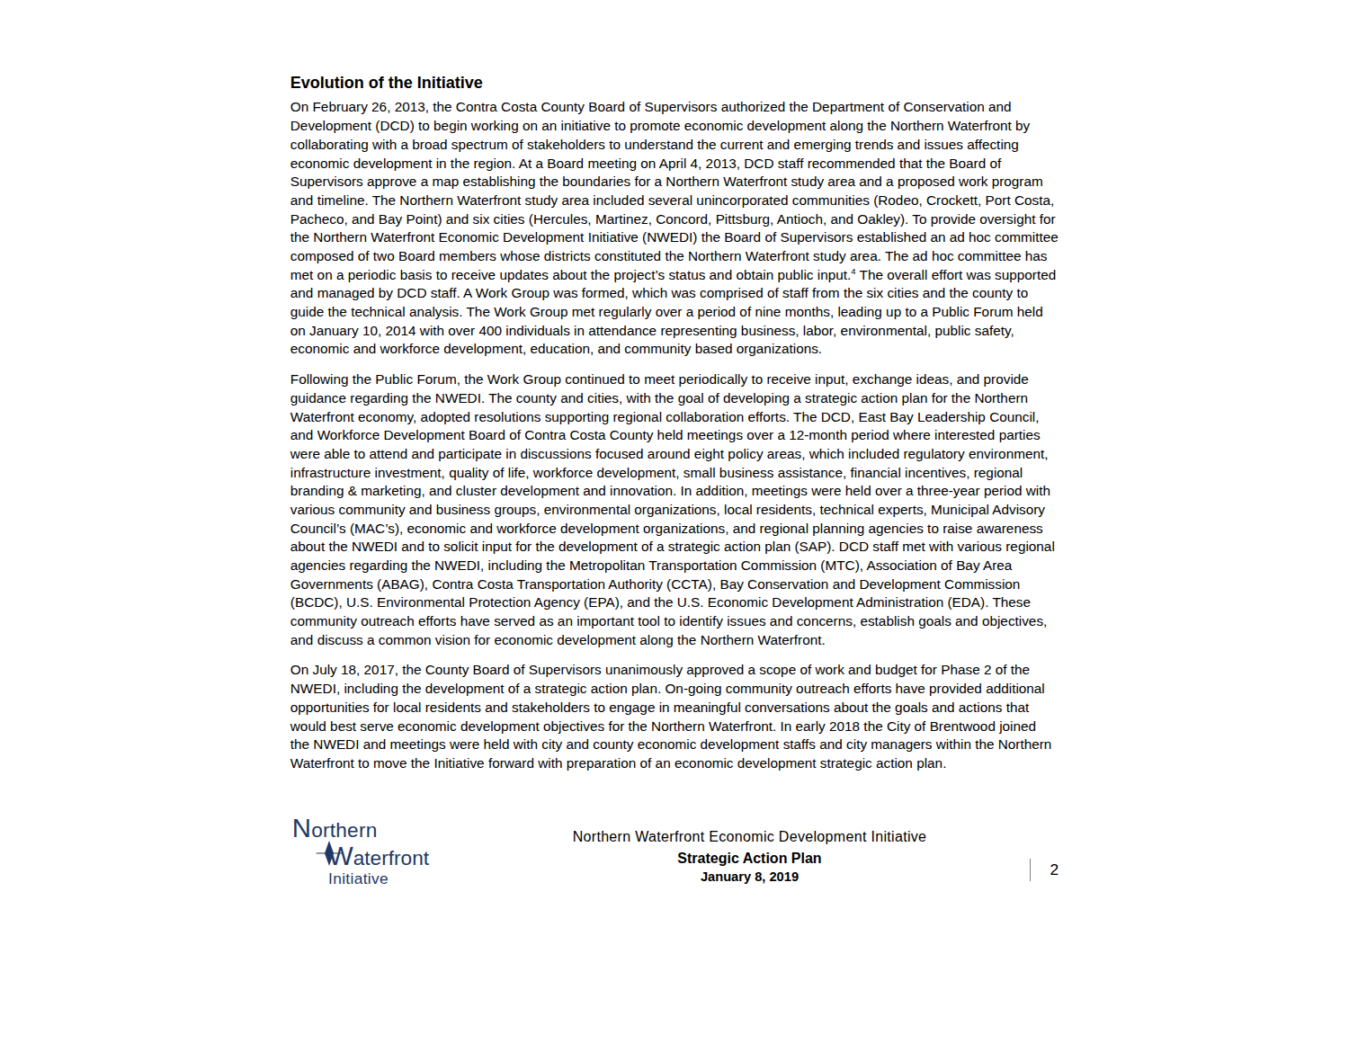Evolution of the Initiative
On February 26, 2013, the Contra Costa County Board of Supervisors authorized the Department of Conservation and Development (DCD) to begin working on an initiative to promote economic development along the Northern Waterfront by collaborating with a broad spectrum of stakeholders to understand the current and emerging trends and issues affecting economic development in the region. At a Board meeting on April 4, 2013, DCD staff recommended that the Board of Supervisors approve a map establishing the boundaries for a Northern Waterfront study area and a proposed work program and timeline. The Northern Waterfront study area included several unincorporated communities (Rodeo, Crockett, Port Costa, Pacheco, and Bay Point) and six cities (Hercules, Martinez, Concord, Pittsburg, Antioch, and Oakley). To provide oversight for the Northern Waterfront Economic Development Initiative (NWEDI) the Board of Supervisors established an ad hoc committee composed of two Board members whose districts constituted the Northern Waterfront study area. The ad hoc committee has met on a periodic basis to receive updates about the project’s status and obtain public input.4 The overall effort was supported and managed by DCD staff. A Work Group was formed, which was comprised of staff from the six cities and the county to guide the technical analysis. The Work Group met regularly over a period of nine months, leading up to a Public Forum held on January 10, 2014 with over 400 individuals in attendance representing business, labor, environmental, public safety, economic and workforce development, education, and community based organizations.
Following the Public Forum, the Work Group continued to meet periodically to receive input, exchange ideas, and provide guidance regarding the NWEDI. The county and cities, with the goal of developing a strategic action plan for the Northern Waterfront economy, adopted resolutions supporting regional collaboration efforts. The DCD, East Bay Leadership Council, and Workforce Development Board of Contra Costa County held meetings over a 12-month period where interested parties were able to attend and participate in discussions focused around eight policy areas, which included regulatory environment, infrastructure investment, quality of life, workforce development, small business assistance, financial incentives, regional branding & marketing, and cluster development and innovation. In addition, meetings were held over a three-year period with various community and business groups, environmental organizations, local residents, technical experts, Municipal Advisory Council’s (MAC’s), economic and workforce development organizations, and regional planning agencies to raise awareness about the NWEDI and to solicit input for the development of a strategic action plan (SAP). DCD staff met with various regional agencies regarding the NWEDI, including the Metropolitan Transportation Commission (MTC), Association of Bay Area Governments (ABAG), Contra Costa Transportation Authority (CCTA), Bay Conservation and Development Commission (BCDC), U.S. Environmental Protection Agency (EPA), and the U.S. Economic Development Administration (EDA). These community outreach efforts have served as an important tool to identify issues and concerns, establish goals and objectives, and discuss a common vision for economic development along the Northern Waterfront.
On July 18, 2017, the County Board of Supervisors unanimously approved a scope of work and budget for Phase 2 of the NWEDI, including the development of a strategic action plan. On-going community outreach efforts have provided additional opportunities for local residents and stakeholders to engage in meaningful conversations about the goals and actions that would best serve economic development objectives for the Northern Waterfront. In early 2018 the City of Brentwood joined the NWEDI and meetings were held with city and county economic development staffs and city managers within the Northern Waterfront to move the Initiative forward with preparation of an economic development strategic action plan.
Northern
Waterfront
Initiative
Northern Waterfront Economic Development Initiative
Strategic Action Plan
January 8, 2019
2